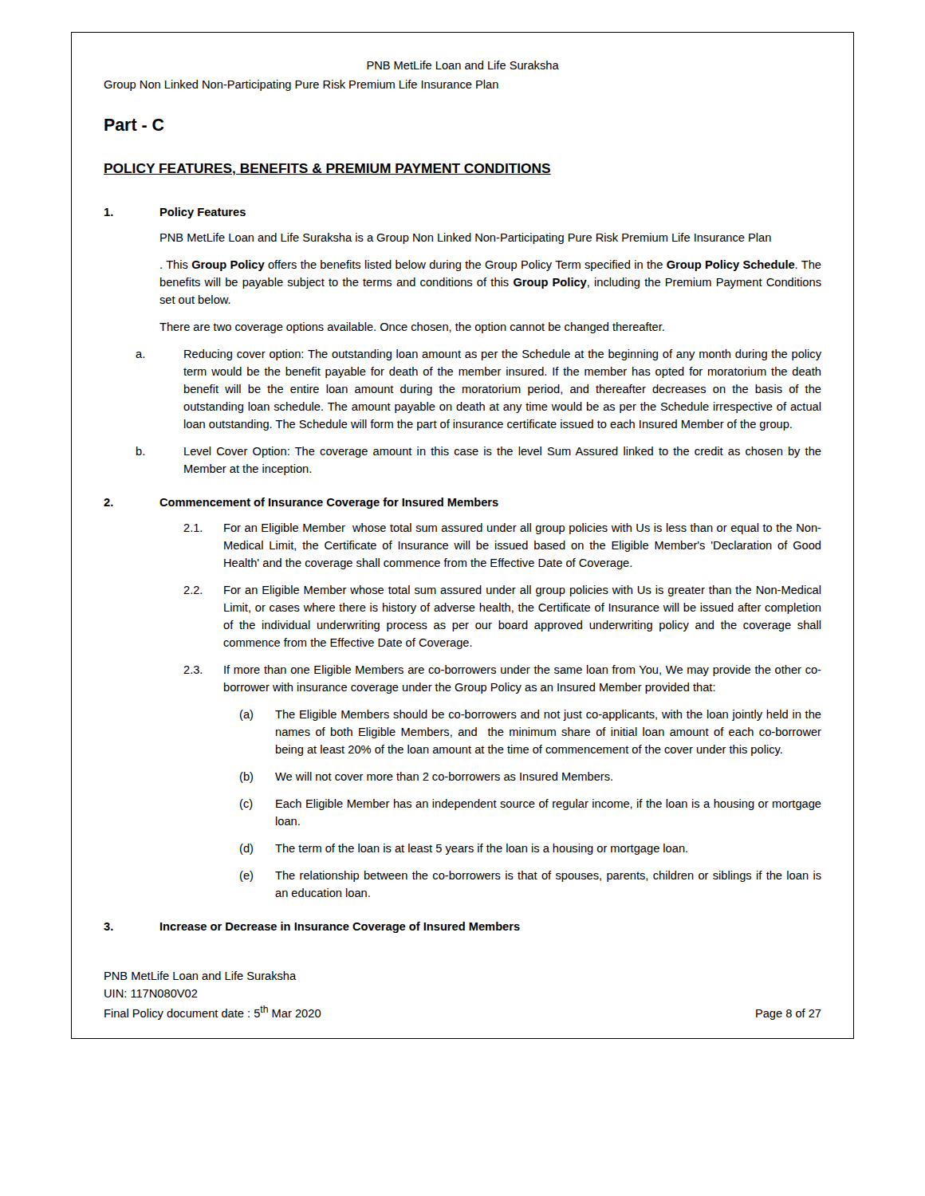PNB MetLife Loan and Life Suraksha
Group Non Linked Non-Participating Pure Risk Premium Life Insurance Plan
Part - C
POLICY FEATURES, BENEFITS & PREMIUM PAYMENT CONDITIONS
1. Policy Features
PNB MetLife Loan and Life Suraksha is a Group Non Linked Non-Participating Pure Risk Premium Life Insurance Plan
. This Group Policy offers the benefits listed below during the Group Policy Term specified in the Group Policy Schedule. The benefits will be payable subject to the terms and conditions of this Group Policy, including the Premium Payment Conditions set out below.
There are two coverage options available. Once chosen, the option cannot be changed thereafter.
a.
Reducing cover option: The outstanding loan amount as per the Schedule at the beginning of any month during the policy term would be the benefit payable for death of the member insured. If the member has opted for moratorium the death benefit will be the entire loan amount during the moratorium period, and thereafter decreases on the basis of the outstanding loan schedule. The amount payable on death at any time would be as per the Schedule irrespective of actual loan outstanding. The Schedule will form the part of insurance certificate issued to each Insured Member of the group.
b.
Level Cover Option: The coverage amount in this case is the level Sum Assured linked to the credit as chosen by the Member at the inception.
2. Commencement of Insurance Coverage for Insured Members
2.1.
For an Eligible Member whose total sum assured under all group policies with Us is less than or equal to the Non-Medical Limit, the Certificate of Insurance will be issued based on the Eligible Member's 'Declaration of Good Health' and the coverage shall commence from the Effective Date of Coverage.
2.2.
For an Eligible Member whose total sum assured under all group policies with Us is greater than the Non-Medical Limit, or cases where there is history of adverse health, the Certificate of Insurance will be issued after completion of the individual underwriting process as per our board approved underwriting policy and the coverage shall commence from the Effective Date of Coverage.
2.3.
If more than one Eligible Members are co-borrowers under the same loan from You, We may provide the other co-borrower with insurance coverage under the Group Policy as an Insured Member provided that:
(a)
The Eligible Members should be co-borrowers and not just co-applicants, with the loan jointly held in the names of both Eligible Members, and the minimum share of initial loan amount of each co-borrower being at least 20% of the loan amount at the time of commencement of the cover under this policy.
(b)
We will not cover more than 2 co-borrowers as Insured Members.
(c)
Each Eligible Member has an independent source of regular income, if the loan is a housing or mortgage loan.
(d)
The term of the loan is at least 5 years if the loan is a housing or mortgage loan.
(e)
The relationship between the co-borrowers is that of spouses, parents, children or siblings if the loan is an education loan.
3. Increase or Decrease in Insurance Coverage of Insured Members
PNB MetLife Loan and Life Suraksha
UIN: 117N080V02
Final Policy document date : 5th Mar 2020
Page 8 of 27